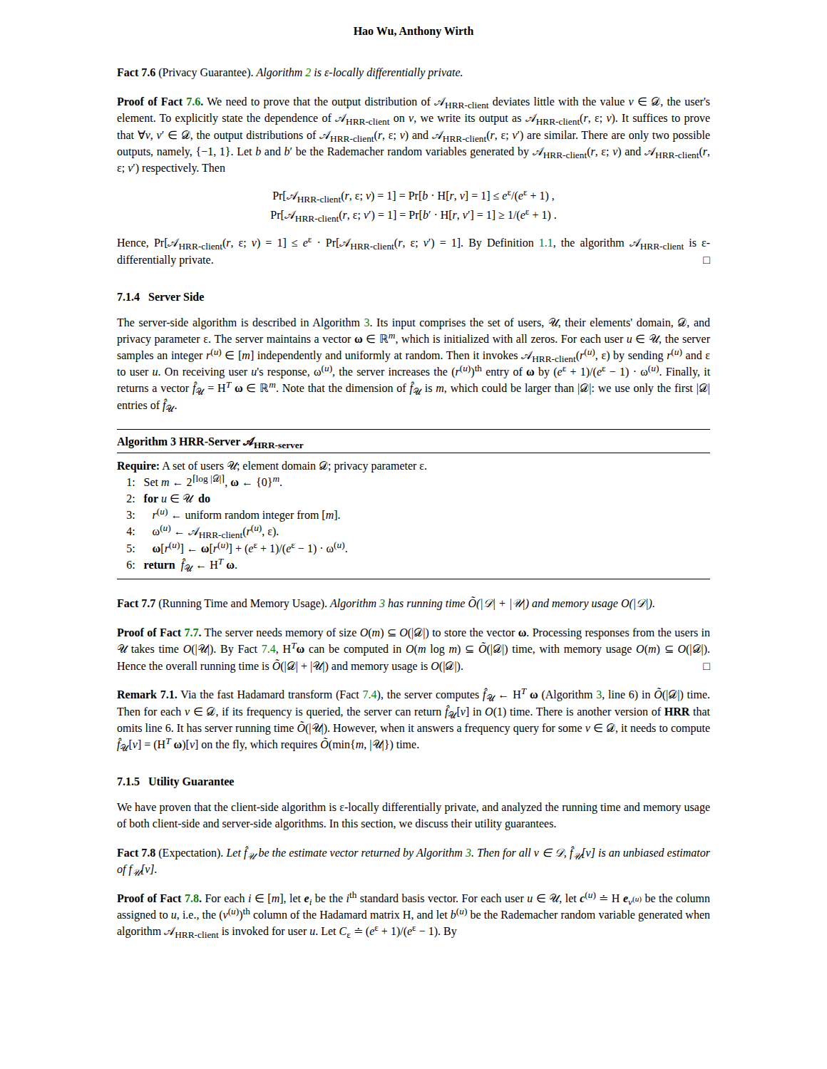Hao Wu, Anthony Wirth
Fact 7.6 (Privacy Guarantee). Algorithm 2 is ε-locally differentially private.
Proof of Fact 7.6. We need to prove that the output distribution of 𝒜HRR-client deviates little with the value v ∈ 𝒟, the user's element. To explicitly state the dependence of 𝒜HRR-client on v, we write its output as 𝒜HRR-client(r, ε; v). It suffices to prove that ∀v, v′ ∈ 𝒟, the output distributions of 𝒜HRR-client(r, ε; v) and 𝒜HRR-client(r, ε; v′) are similar. There are only two possible outputs, namely, {−1, 1}. Let b and b′ be the Rademacher random variables generated by 𝒜HRR-client(r, ε; v) and 𝒜HRR-client(r, ε; v′) respectively. Then
Pr[𝒜HRR-client(r, ε; v) = 1] = Pr[b · H[r, v] = 1] ≤ eε/(eε + 1) , Pr[𝒜HRR-client(r, ε; v′) = 1] = Pr[b′ · H[r, v′] = 1] ≥ 1/(eε + 1) .
Hence, Pr[𝒜HRR-client(r, ε; v) = 1] ≤ eε · Pr[𝒜HRR-client(r, ε; v′) = 1]. By Definition 1.1, the algorithm 𝒜HRR-client is ε-differentially private. □
7.1.4 Server Side
The server-side algorithm is described in Algorithm 3. Its input comprises the set of users, 𝒰, their elements' domain, 𝒟, and privacy parameter ε. The server maintains a vector ω ∈ ℝm, which is initialized with all zeros. For each user u ∈ 𝒰, the server samples an integer r(u) ∈ [m] independently and uniformly at random. Then it invokes 𝒜HRR-client(r(u), ε) by sending r(u) and ε to user u. On receiving user u's response, ω(u), the server increases the (r(u))th entry of ω by (eε + 1)/(eε − 1) · ω(u). Finally, it returns a vector f̂𝒰 = HT ω ∈ ℝm. Note that the dimension of f̂𝒰 is m, which could be larger than |𝒟|: we use only the first |𝒟| entries of f̂𝒰.
Algorithm 3 HRR-Server 𝒜HRR-server
Require: A set of users 𝒰; element domain 𝒟; privacy parameter ε. 1: Set m ← 2⌈log |𝒟|⌉, ω ← {0}m. 2: for u ∈ 𝒰 do 3: r(u) ← uniform random integer from [m]. 4: ω(u) ← 𝒜HRR-client(r(u), ε). 5: ω[r(u)] ← ω[r(u)] + (eε + 1)/(eε − 1) · ω(u). 6: return f̂𝒰 ← HT ω.
Fact 7.7 (Running Time and Memory Usage). Algorithm 3 has running time Õ(|𝒟| + |𝒰|) and memory usage O(|𝒟|).
Proof of Fact 7.7. The server needs memory of size O(m) ⊆ O(|𝒟|) to store the vector ω. Processing responses from the users in 𝒰 takes time O(|𝒰|). By Fact 7.4, HTω can be computed in O(m log m) ⊆ Õ(|𝒟|) time, with memory usage O(m) ⊆ O(|𝒟|). Hence the overall running time is Õ(|𝒟| + |𝒰|) and memory usage is O(|𝒟|). □
Remark 7.1. Via the fast Hadamard transform (Fact 7.4), the server computes f̂𝒰 ← HT ω (Algorithm 3, line 6) in Õ(|𝒟|) time. Then for each v ∈ 𝒟, if its frequency is queried, the server can return f̂𝒰[v] in O(1) time. There is another version of HRR that omits line 6. It has server running time Õ(|𝒰|). However, when it answers a frequency query for some v ∈ 𝒟, it needs to compute f̂𝒰[v] = (HT ω)[v] on the fly, which requires Õ(min{m, |𝒰|}) time.
7.1.5 Utility Guarantee
We have proven that the client-side algorithm is ε-locally differentially private, and analyzed the running time and memory usage of both client-side and server-side algorithms. In this section, we discuss their utility guarantees.
Fact 7.8 (Expectation). Let f̂𝒰 be the estimate vector returned by Algorithm 3. Then for all v ∈ 𝒟, f̂𝒰[v] is an unbiased estimator of f𝒰[v].
Proof of Fact 7.8. For each i ∈ [m], let ei be the ith standard basis vector. For each user u ∈ 𝒰, let c(u) ≐ H ev(u) be the column assigned to u, i.e., the (v(u))th column of the Hadamard matrix H, and let b(u) be the Rademacher random variable generated when algorithm 𝒜HRR-client is invoked for user u. Let Cε ≐ (eε + 1)/(eε − 1). By